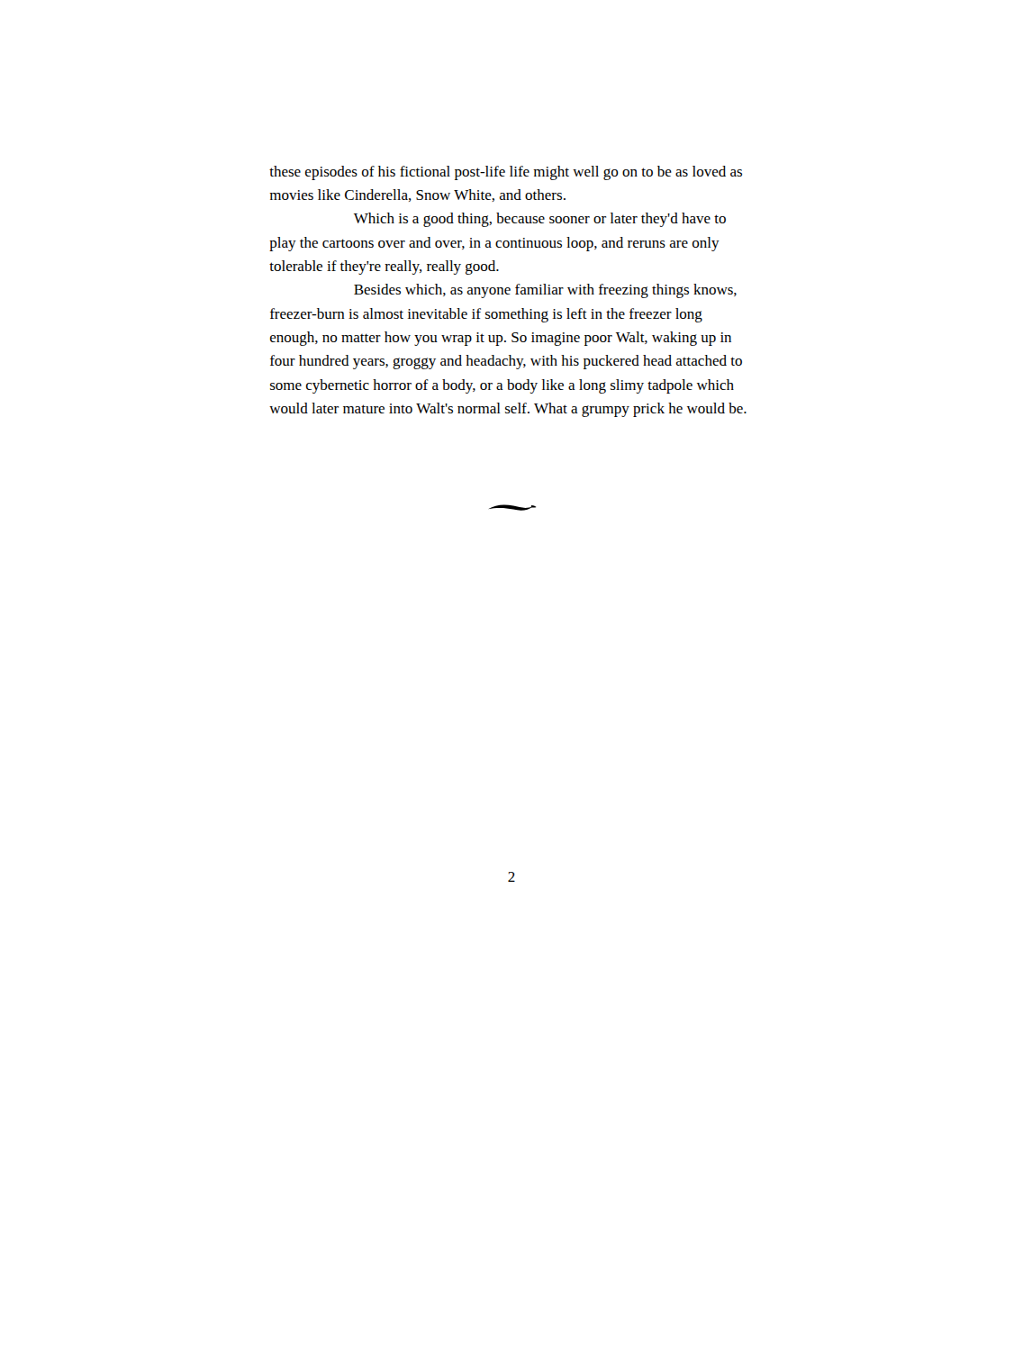these episodes of his fictional post-life life might well go on to be as loved as movies like Cinderella, Snow White, and others.
Which is a good thing, because sooner or later they'd have to play the cartoons over and over, in a continuous loop, and reruns are only tolerable if they're really, really good.
Besides which, as anyone familiar with freezing things knows, freezer-burn is almost inevitable if something is left in the freezer long enough, no matter how you wrap it up. So imagine poor Walt, waking up in four hundred years, groggy and headachy, with his puckered head attached to some cybernetic horror of a body, or a body like a long slimy tadpole which would later mature into Walt's normal self. What a grumpy prick he would be.
2